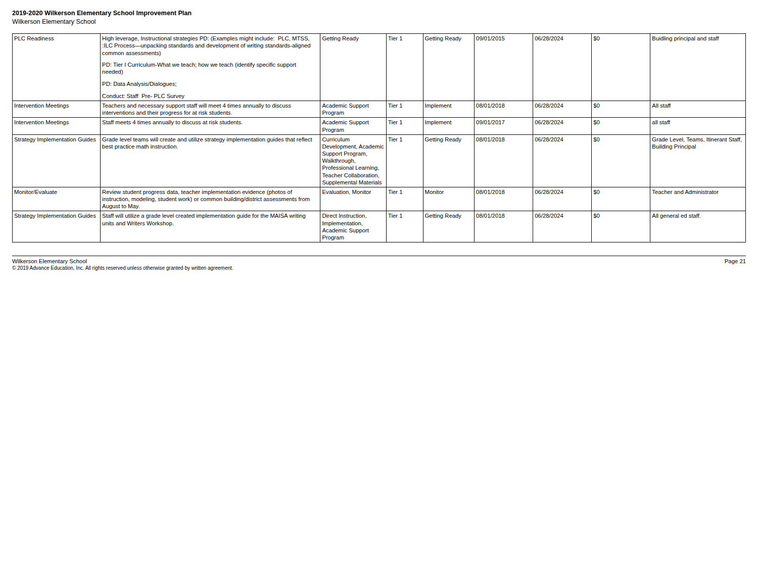2019-2020 Wilkerson Elementary School Improvement Plan
Wilkerson Elementary School
| PLC Readiness | High leverage, Instructional strategies PD: (Examples might include: PLC, MTSS, :ILC Process—unpacking standards and development of writing standards-aligned common assessments) PD: Tier I Curriculum-What we teach; how we teach (identify specific support needed) PD: Data Analysis/Dialogues; Conduct: Staff Pre- PLC Survey | Getting Ready | Tier 1 | Getting Ready | 09/01/2015 | 06/28/2024 | $0 | Buidling principal and staff |
| Intervention Meetings | Teachers and necessary support staff will meet 4 times annually to discuss interventions and their progress for at risk students. | Academic Support Program | Tier 1 | Implement | 08/01/2018 | 06/28/2024 | $0 | All staff |
| Intervention Meetings | Staff meets 4 times annually to discuss at risk students. | Academic Support Program | Tier 1 | Implement | 09/01/2017 | 06/28/2024 | $0 | all staff |
| Strategy Implementation Guides | Grade level teams will create and utilize strategy implementation guides that reflect best practice math instruction. | Curriculum Development, Academic Support Program, Walkthrough, Professional Learning, Teacher Collaboration, Supplemental Materials | Tier 1 | Getting Ready | 08/01/2018 | 06/28/2024 | $0 | Grade Level, Teams, Itinerant Staff, Building Principal |
| Monitor/Evaluate | Review student progress data, teacher implementation evidence (photos of instruction, modeling, student work) or common building/district assessments from August to May. | Evaluation, Monitor | Tier 1 | Monitor | 08/01/2018 | 06/28/2024 | $0 | Teacher and Administrator |
| Strategy Implementation Guides | Staff will utilize a grade level created implementation guide for the MAISA writing units and Writers Workshop. | Direct Instruction, Implementation, Academic Support Program | Tier 1 | Getting Ready | 08/01/2018 | 06/28/2024 | $0 | All general ed staff. |
Wilkerson Elementary School
Page 21
© 2019 Advance Education, Inc. All rights reserved unless otherwise granted by written agreement.